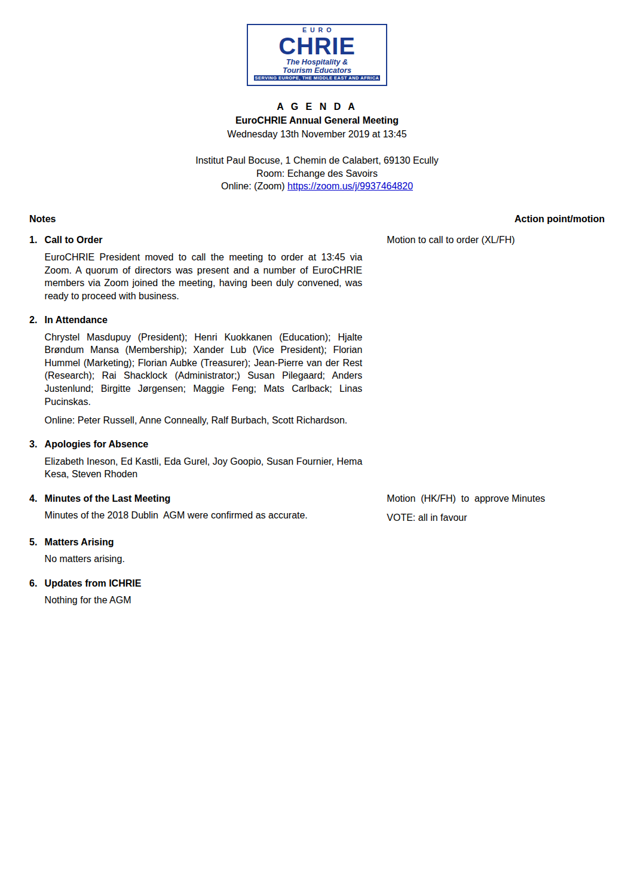EURO
CHRIE
The Hospitality &
Tourism Educators
SERVING EUROPE, THE MIDDLE EAST AND AFRICA
A G E N D A
EuroCHRIE Annual General Meeting
Wednesday 13th November 2019 at 13:45
Institut Paul Bocuse, 1 Chemin de Calabert, 69130 Ecully
Room: Echange des Savoirs
Online: (Zoom) https://zoom.us/j/9937464820
| Notes | Action point/motion |
| --- | --- |
| 1. Call to Order EuroCHRIE President moved to call the meeting to order at 13:45 via Zoom. A quorum of directors was present and a number of EuroCHRIE members via Zoom joined the meeting, having been duly convened, was ready to proceed with business. | Motion to call to order (XL/FH) |
| 2. In Attendance Chrystel Masdupuy (President); Henri Kuokkanen (Education); Hjalte Brøndum Mansa (Membership); Xander Lub (Vice President); Florian Hummel (Marketing); Florian Aubke (Treasurer); Jean-Pierre van der Rest (Research); Rai Shacklock (Administrator;) Susan Pilegaard; Anders Justenlund; Birgitte Jørgensen; Maggie Feng; Mats Carlback; Linas Pucinskas. Online: Peter Russell, Anne Conneally, Ralf Burbach, Scott Richardson. | |
| 3. Apologies for Absence Elizabeth Ineson, Ed Kastli, Eda Gurel, Joy Goopio, Susan Fournier, Hema Kesa, Steven Rhoden | |
| 4. Minutes of the Last Meeting Minutes of the 2018 Dublin AGM were confirmed as accurate. | Motion (HK/FH) to approve Minutes VOTE: all in favour |
| 5. Matters Arising No matters arising. | |
| 6. Updates from ICHRIE Nothing for the AGM | |